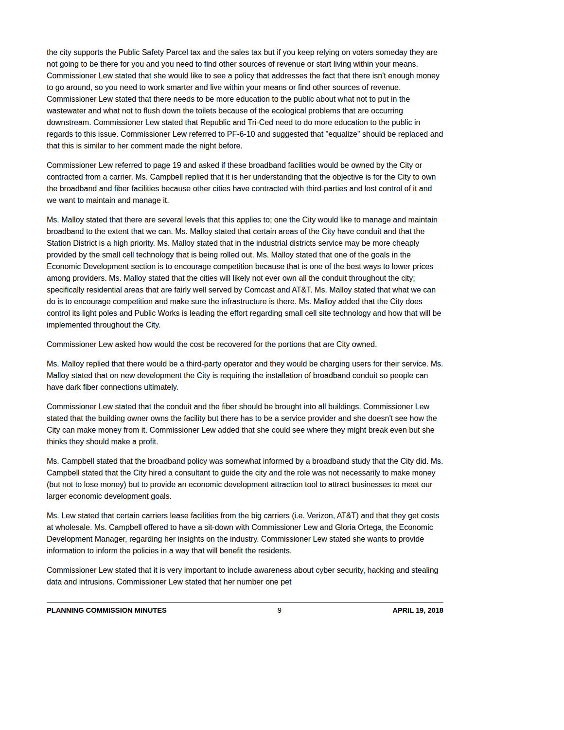the city supports the Public Safety Parcel tax and the sales tax but if you keep relying on voters someday they are not going to be there for you and you need to find other sources of revenue or start living within your means. Commissioner Lew stated that she would like to see a policy that addresses the fact that there isn't enough money to go around, so you need to work smarter and live within your means or find other sources of revenue. Commissioner Lew stated that there needs to be more education to the public about what not to put in the wastewater and what not to flush down the toilets because of the ecological problems that are occurring downstream. Commissioner Lew stated that Republic and Tri-Ced need to do more education to the public in regards to this issue. Commissioner Lew referred to PF-6-10 and suggested that "equalize" should be replaced and that this is similar to her comment made the night before.
Commissioner Lew referred to page 19 and asked if these broadband facilities would be owned by the City or contracted from a carrier. Ms. Campbell replied that it is her understanding that the objective is for the City to own the broadband and fiber facilities because other cities have contracted with third-parties and lost control of it and we want to maintain and manage it.
Ms. Malloy stated that there are several levels that this applies to; one the City would like to manage and maintain broadband to the extent that we can. Ms. Malloy stated that certain areas of the City have conduit and that the Station District is a high priority. Ms. Malloy stated that in the industrial districts service may be more cheaply provided by the small cell technology that is being rolled out. Ms. Malloy stated that one of the goals in the Economic Development section is to encourage competition because that is one of the best ways to lower prices among providers. Ms. Malloy stated that the cities will likely not ever own all the conduit throughout the city; specifically residential areas that are fairly well served by Comcast and AT&T. Ms. Malloy stated that what we can do is to encourage competition and make sure the infrastructure is there. Ms. Malloy added that the City does control its light poles and Public Works is leading the effort regarding small cell site technology and how that will be implemented throughout the City.
Commissioner Lew asked how would the cost be recovered for the portions that are City owned.
Ms. Malloy replied that there would be a third-party operator and they would be charging users for their service. Ms. Malloy stated that on new development the City is requiring the installation of broadband conduit so people can have dark fiber connections ultimately.
Commissioner Lew stated that the conduit and the fiber should be brought into all buildings. Commissioner Lew stated that the building owner owns the facility but there has to be a service provider and she doesn't see how the City can make money from it. Commissioner Lew added that she could see where they might break even but she thinks they should make a profit.
Ms. Campbell stated that the broadband policy was somewhat informed by a broadband study that the City did. Ms. Campbell stated that the City hired a consultant to guide the city and the role was not necessarily to make money (but not to lose money) but to provide an economic development attraction tool to attract businesses to meet our larger economic development goals.
Ms. Lew stated that certain carriers lease facilities from the big carriers (i.e. Verizon, AT&T) and that they get costs at wholesale. Ms. Campbell offered to have a sit-down with Commissioner Lew and Gloria Ortega, the Economic Development Manager, regarding her insights on the industry. Commissioner Lew stated she wants to provide information to inform the policies in a way that will benefit the residents.
Commissioner Lew stated that it is very important to include awareness about cyber security, hacking and stealing data and intrusions. Commissioner Lew stated that her number one pet
PLANNING COMMISSION MINUTES 9 APRIL 19, 2018